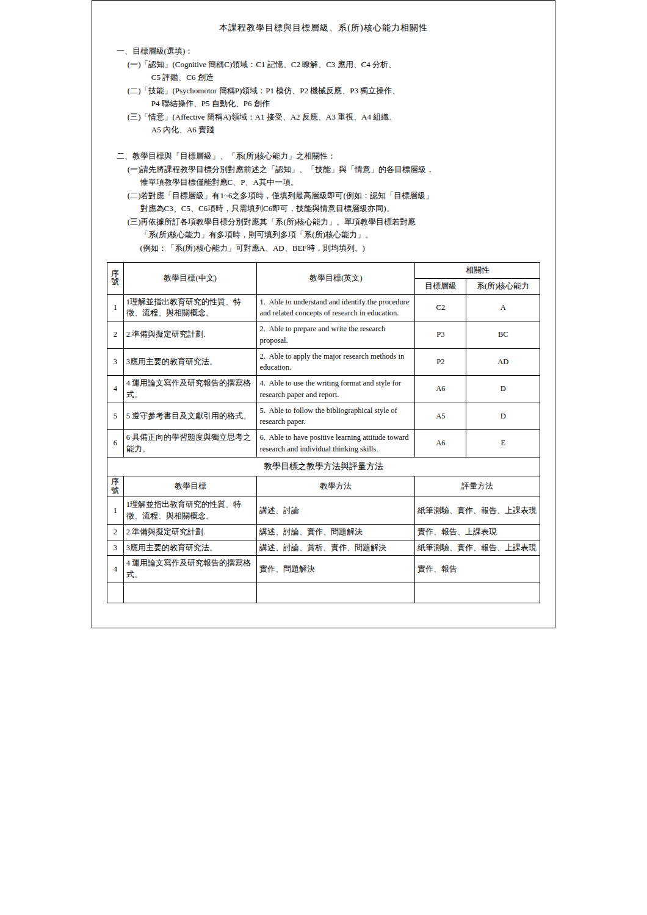本課程教學目標與目標層級、系(所)核心能力相關性
一、目標層級(選填)：
(一)「認知」(Cognitive 簡稱C)領域：C1 記憶、C2 瞭解、C3 應用、C4 分析、
C5 評鑑、C6 創造
(二)「技能」(Psychomotor 簡稱P)領域：P1 模仿、P2 機械反應、P3 獨立操作、
P4 聯結操作、P5 自動化、P6 創作
(三)「情意」(Affective 簡稱A)領域：A1 接受、A2 反應、A3 重視、A4 組織、
A5 內化、A6 實踐
二、教學目標與「目標層級」、「系(所)核心能力」之相關性：
(一)請先將課程教學目標分別對應前述之「認知」、「技能」與「情意」的各目標層級，
惟單項教學目標僅能對應C、P、A其中一項。
(二)若對應「目標層級」有1~6之多項時，僅填列最高層級即可(例如：認知「目標層級」
對應為C3、C5、C6項時，只需填列C6即可，技能與情意目標層級亦同)。
(三)再依據所訂各項教學目標分別對應其「系(所)核心能力」。單項教學目標若對應
「系(所)核心能力」有多項時，則可填列多項「系(所)核心能力」。
(例如：「系(所)核心能力」可對應A、AD、BEF時，則均填列。)
| 序 號 | 教學目標(中文) | 教學目標(英文) | 相關性 |
| --- | --- | --- | --- |
| 目標層級 | 系(所)核心能力 |
| 1 | 1理解並指出教育研究的性質、特徵、流程、與相關概念。 | 1. Able to understand and identify the procedure and related concepts of research in education. | C2 | A |
| 2 | 2.準備與擬定研究計劃. | 2. Able to prepare and write the research proposal. | P3 | BC |
| 3 | 3應用主要的教育研究法。 | 2. Able to apply the major research methods in education. | P2 | AD |
| 4 | 4 運用論文寫作及研究報告的撰寫格式。 | 4. Able to use the writing format and style for research paper and report. | A6 | D |
| 5 | 5 遵守參考書目及文獻引用的格式。 | 5. Able to follow the bibliographical style of research paper. | A5 | D |
| 6 | 6 具備正向的學習態度與獨立思考之能力。 | 6. Able to have positive learning attitude toward research and individual thinking skills. | A6 | E |
| 教學目標之教學方法與評量方法 |
| 序 號 | 教學目標 | 教學方法 | 評量方法 |
| 1 | 1理解並指出教育研究的性質、特徵、流程、與相關概念。 | 講述、討論 | 紙筆測驗、實作、報告、上課表現 |
| 2 | 2.準備與擬定研究計劃. | 講述、討論、實作、問題解決 | 實作、報告、上課表現 |
| 3 | 3應用主要的教育研究法。 | 講述、討論、賞析、實作、問題解決 | 紙筆測驗、實作、報告、上課表現 |
| 4 | 4 運用論文寫作及研究報告的撰寫格式。 | 實作、問題解決 | 實作、報告 |